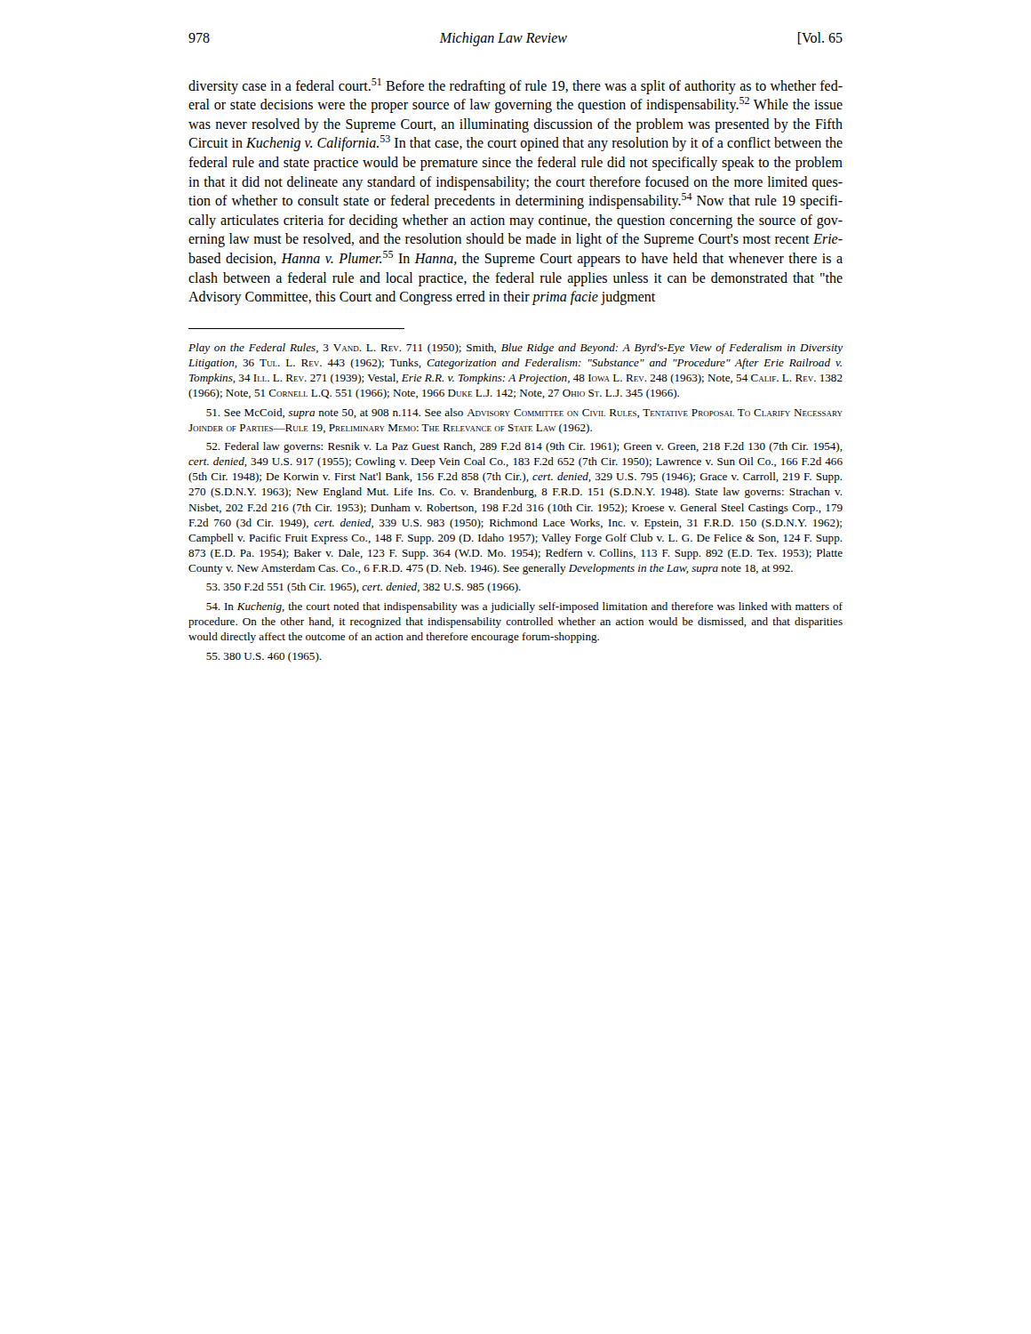978 Michigan Law Review [Vol. 65
diversity case in a federal court.51 Before the redrafting of rule 19, there was a split of authority as to whether federal or state decisions were the proper source of law governing the question of indispensability.52 While the issue was never resolved by the Supreme Court, an illuminating discussion of the problem was presented by the Fifth Circuit in Kuchenig v. California.53 In that case, the court opined that any resolution by it of a conflict between the federal rule and state practice would be premature since the federal rule did not specifically speak to the problem in that it did not delineate any standard of indispensability; the court therefore focused on the more limited question of whether to consult state or federal precedents in determining indispensability.54 Now that rule 19 specifically articulates criteria for deciding whether an action may continue, the question concerning the source of governing law must be resolved, and the resolution should be made in light of the Supreme Court's most recent Erie-based decision, Hanna v. Plumer.55 In Hanna, the Supreme Court appears to have held that whenever there is a clash between a federal rule and local practice, the federal rule applies unless it can be demonstrated that "the Advisory Committee, this Court and Congress erred in their prima facie judgment
Play on the Federal Rules, 3 Vand. L. Rev. 711 (1950); Smith, Blue Ridge and Beyond: A Byrd's-Eye View of Federalism in Diversity Litigation, 36 Tul. L. Rev. 443 (1962); Tunks, Categorization and Federalism: "Substance" and "Procedure" After Erie Railroad v. Tompkins, 34 Ill. L. Rev. 271 (1939); Vestal, Erie R.R. v. Tompkins: A Projection, 48 Iowa L. Rev. 248 (1963); Note, 54 Calif. L. Rev. 1382 (1966); Note, 51 Cornell L.Q. 551 (1966); Note, 1966 Duke L.J. 142; Note, 27 Ohio St. L.J. 345 (1966).
51. See McCoid, supra note 50, at 908 n.114. See also Advisory Committee on Civil Rules, Tentative Proposal To Clarify Necessary Joinder of Parties—Rule 19, Preliminary Memo: The Relevance of State Law (1962).
52. Federal law governs: Resnik v. La Paz Guest Ranch, 289 F.2d 814 (9th Cir. 1961); Green v. Green, 218 F.2d 130 (7th Cir. 1954), cert. denied, 349 U.S. 917 (1955); Cowling v. Deep Vein Coal Co., 183 F.2d 652 (7th Cir. 1950); Lawrence v. Sun Oil Co., 166 F.2d 466 (5th Cir. 1948); De Korwin v. First Nat'l Bank, 156 F.2d 858 (7th Cir.), cert. denied, 329 U.S. 795 (1946); Grace v. Carroll, 219 F. Supp. 270 (S.D.N.Y. 1963); New England Mut. Life Ins. Co. v. Brandenburg, 8 F.R.D. 151 (S.D.N.Y. 1948). State law governs: Strachan v. Nisbet, 202 F.2d 216 (7th Cir. 1953); Dunham v. Robertson, 198 F.2d 316 (10th Cir. 1952); Kroese v. General Steel Castings Corp., 179 F.2d 760 (3d Cir. 1949), cert. denied, 339 U.S. 983 (1950); Richmond Lace Works, Inc. v. Epstein, 31 F.R.D. 150 (S.D.N.Y. 1962); Campbell v. Pacific Fruit Express Co., 148 F. Supp. 209 (D. Idaho 1957); Valley Forge Golf Club v. L. G. De Felice & Son, 124 F. Supp. 873 (E.D. Pa. 1954); Baker v. Dale, 123 F. Supp. 364 (W.D. Mo. 1954); Redfern v. Collins, 113 F. Supp. 892 (E.D. Tex. 1953); Platte County v. New Amsterdam Cas. Co., 6 F.R.D. 475 (D. Neb. 1946). See generally Developments in the Law, supra note 18, at 992.
53. 350 F.2d 551 (5th Cir. 1965), cert. denied, 382 U.S. 985 (1966).
54. In Kuchenig, the court noted that indispensability was a judicially self-imposed limitation and therefore was linked with matters of procedure. On the other hand, it recognized that indispensability controlled whether an action would be dismissed, and that disparities would directly affect the outcome of an action and therefore encourage forum-shopping.
55. 380 U.S. 460 (1965).